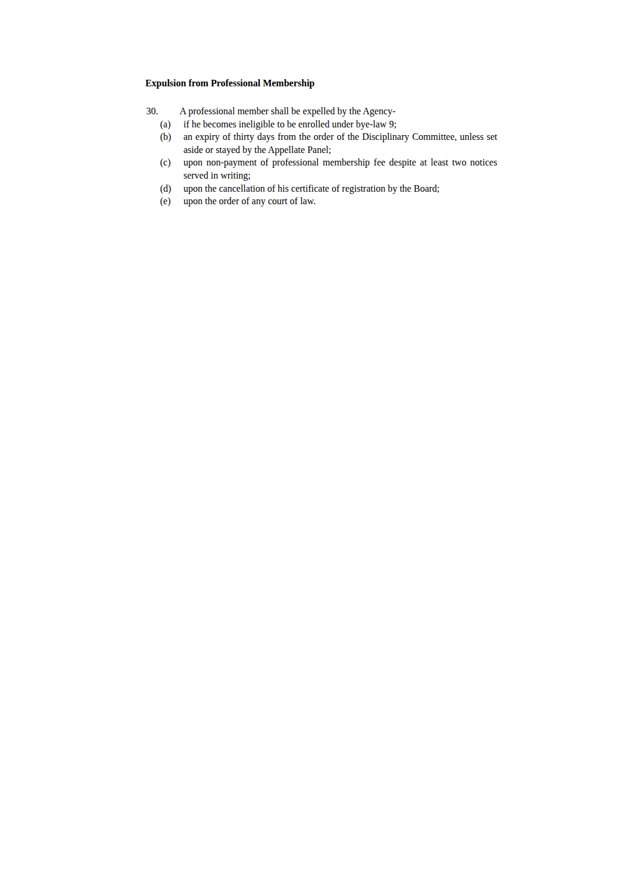Expulsion from Professional Membership
30.
A professional member shall be expelled by the Agency-
(a) if he becomes ineligible to be enrolled under bye-law 9;
(b) an expiry of thirty days from the order of the Disciplinary Committee, unless set aside or stayed by the Appellate Panel;
(c) upon non-payment of professional membership fee despite at least two notices served in writing;
(d) upon the cancellation of his certificate of registration by the Board;
(e) upon the order of any court of law.